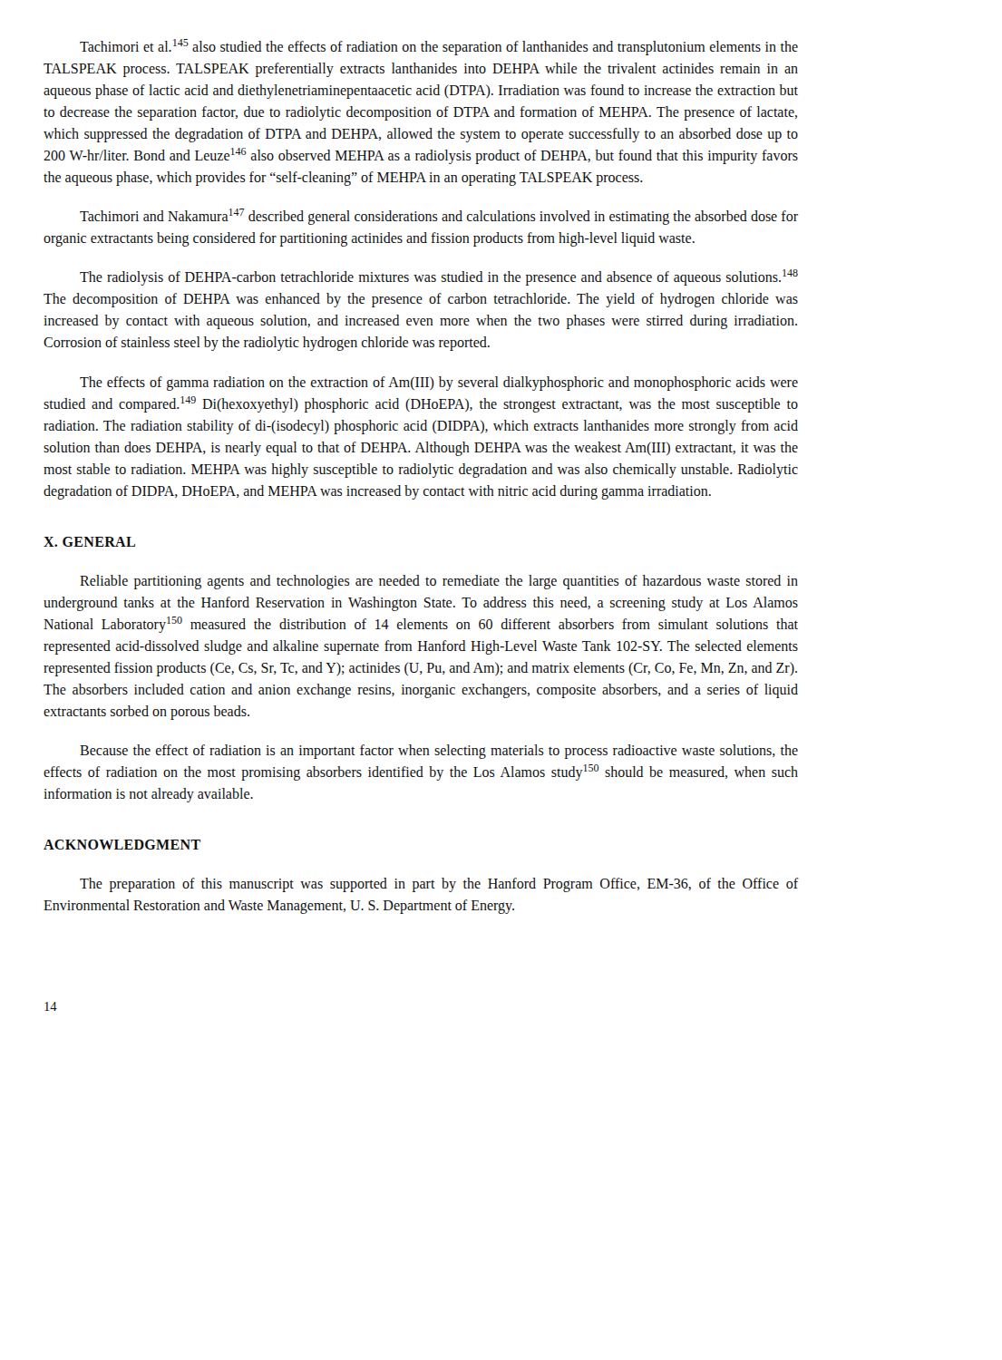Tachimori et al.145 also studied the effects of radiation on the separation of lanthanides and transplutonium elements in the TALSPEAK process. TALSPEAK preferentially extracts lanthanides into DEHPA while the trivalent actinides remain in an aqueous phase of lactic acid and diethylenetriaminepentaacetic acid (DTPA). Irradiation was found to increase the extraction but to decrease the separation factor, due to radiolytic decomposition of DTPA and formation of MEHPA. The presence of lactate, which suppressed the degradation of DTPA and DEHPA, allowed the system to operate successfully to an absorbed dose up to 200 W-hr/liter. Bond and Leuze146 also observed MEHPA as a radiolysis product of DEHPA, but found that this impurity favors the aqueous phase, which provides for “self-cleaning” of MEHPA in an operating TALSPEAK process.
Tachimori and Nakamura147 described general considerations and calculations involved in estimating the absorbed dose for organic extractants being considered for partitioning actinides and fission products from high-level liquid waste.
The radiolysis of DEHPA-carbon tetrachloride mixtures was studied in the presence and absence of aqueous solutions.148 The decomposition of DEHPA was enhanced by the presence of carbon tetrachloride. The yield of hydrogen chloride was increased by contact with aqueous solution, and increased even more when the two phases were stirred during irradiation. Corrosion of stainless steel by the radiolytic hydrogen chloride was reported.
The effects of gamma radiation on the extraction of Am(III) by several dialkyphosphoric and monophosphoric acids were studied and compared.149 Di(hexoxyethyl) phosphoric acid (DHoEPA), the strongest extractant, was the most susceptible to radiation. The radiation stability of di-(isodecyl) phosphoric acid (DIDPA), which extracts lanthanides more strongly from acid solution than does DEHPA, is nearly equal to that of DEHPA. Although DEHPA was the weakest Am(III) extractant, it was the most stable to radiation. MEHPA was highly susceptible to radiolytic degradation and was also chemically unstable. Radiolytic degradation of DIDPA, DHoEPA, and MEHPA was increased by contact with nitric acid during gamma irradiation.
X. General
Reliable partitioning agents and technologies are needed to remediate the large quantities of hazardous waste stored in underground tanks at the Hanford Reservation in Washington State. To address this need, a screening study at Los Alamos National Laboratory150 measured the distribution of 14 elements on 60 different absorbers from simulant solutions that represented acid-dissolved sludge and alkaline supernate from Hanford High-Level Waste Tank 102-SY. The selected elements represented fission products (Ce, Cs, Sr, Tc, and Y); actinides (U, Pu, and Am); and matrix elements (Cr, Co, Fe, Mn, Zn, and Zr). The absorbers included cation and anion exchange resins, inorganic exchangers, composite absorbers, and a series of liquid extractants sorbed on porous beads.
Because the effect of radiation is an important factor when selecting materials to process radioactive waste solutions, the effects of radiation on the most promising absorbers identified by the Los Alamos study150 should be measured, when such information is not already available.
Acknowledgment
The preparation of this manuscript was supported in part by the Hanford Program Office, EM-36, of the Office of Environmental Restoration and Waste Management, U. S. Department of Energy.
14